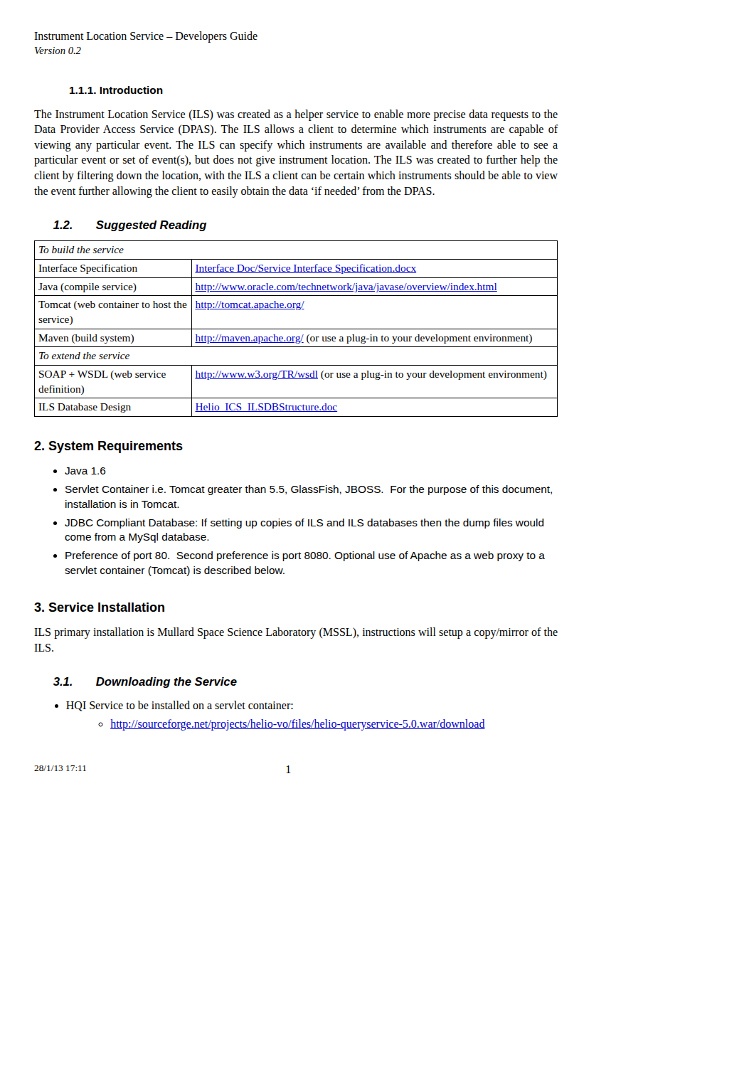Instrument Location Service – Developers Guide
Version 0.2
1.1.1. Introduction
The Instrument Location Service (ILS) was created as a helper service to enable more precise data requests to the Data Provider Access Service (DPAS). The ILS allows a client to determine which instruments are capable of viewing any particular event. The ILS can specify which instruments are available and therefore able to see a particular event or set of event(s), but does not give instrument location. The ILS was created to further help the client by filtering down the location, with the ILS a client can be certain which instruments should be able to view the event further allowing the client to easily obtain the data ‘if needed’ from the DPAS.
1.2. Suggested Reading
| To build the service |
| Interface Specification | Interface Doc/Service Interface Specification.docx |
| Java (compile service) | http://www.oracle.com/technetwork/java/javase/overview/index.html |
| Tomcat (web container to host the service) | http://tomcat.apache.org/ |
| Maven (build system) | http://maven.apache.org/ (or use a plug-in to your development environment) |
| To extend the service |
| SOAP + WSDL (web service definition) | http://www.w3.org/TR/wsdl (or use a plug-in to your development environment) |
| ILS Database Design | Helio_ICS_ILSDBStructure.doc |
2. System Requirements
Java 1.6
Servlet Container i.e. Tomcat greater than 5.5, GlassFish, JBOSS. For the purpose of this document, installation is in Tomcat.
JDBC Compliant Database: If setting up copies of ILS and ILS databases then the dump files would come from a MySql database.
Preference of port 80. Second preference is port 8080. Optional use of Apache as a web proxy to a servlet container (Tomcat) is described below.
3. Service Installation
ILS primary installation is Mullard Space Science Laboratory (MSSL), instructions will setup a copy/mirror of the ILS.
3.1. Downloading the Service
HQI Service to be installed on a servlet container:
http://sourceforge.net/projects/helio-vo/files/helio-queryservice-5.0.war/download
28/1/13 17:11 1